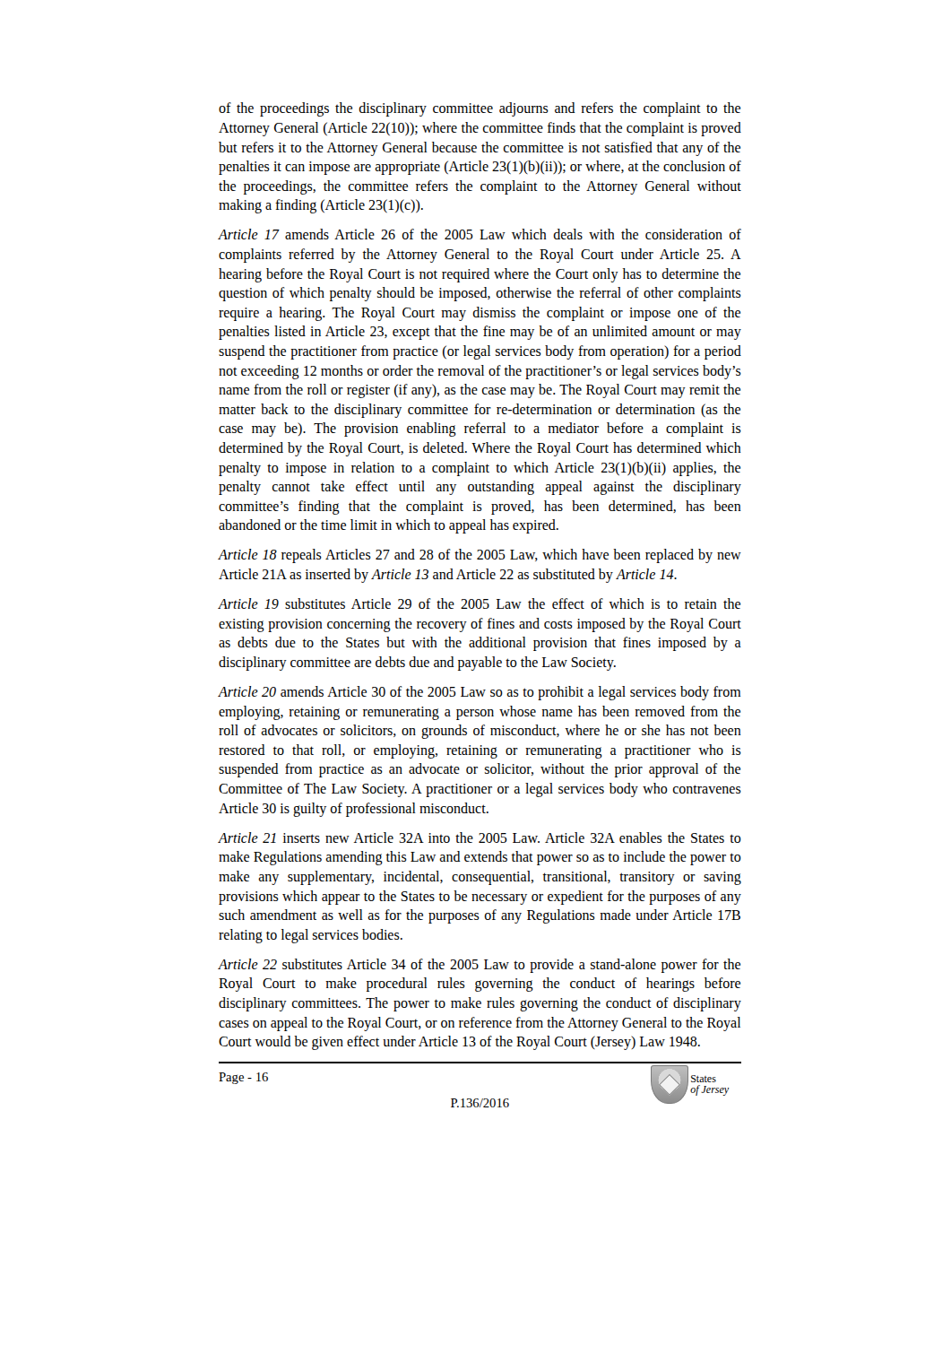of the proceedings the disciplinary committee adjourns and refers the complaint to the Attorney General (Article 22(10)); where the committee finds that the complaint is proved but refers it to the Attorney General because the committee is not satisfied that any of the penalties it can impose are appropriate (Article 23(1)(b)(ii)); or where, at the conclusion of the proceedings, the committee refers the complaint to the Attorney General without making a finding (Article 23(1)(c)).
Article 17 amends Article 26 of the 2005 Law which deals with the consideration of complaints referred by the Attorney General to the Royal Court under Article 25. A hearing before the Royal Court is not required where the Court only has to determine the question of which penalty should be imposed, otherwise the referral of other complaints require a hearing. The Royal Court may dismiss the complaint or impose one of the penalties listed in Article 23, except that the fine may be of an unlimited amount or may suspend the practitioner from practice (or legal services body from operation) for a period not exceeding 12 months or order the removal of the practitioner’s or legal services body’s name from the roll or register (if any), as the case may be. The Royal Court may remit the matter back to the disciplinary committee for re-determination or determination (as the case may be). The provision enabling referral to a mediator before a complaint is determined by the Royal Court, is deleted. Where the Royal Court has determined which penalty to impose in relation to a complaint to which Article 23(1)(b)(ii) applies, the penalty cannot take effect until any outstanding appeal against the disciplinary committee’s finding that the complaint is proved, has been determined, has been abandoned or the time limit in which to appeal has expired.
Article 18 repeals Articles 27 and 28 of the 2005 Law, which have been replaced by new Article 21A as inserted by Article 13 and Article 22 as substituted by Article 14.
Article 19 substitutes Article 29 of the 2005 Law the effect of which is to retain the existing provision concerning the recovery of fines and costs imposed by the Royal Court as debts due to the States but with the additional provision that fines imposed by a disciplinary committee are debts due and payable to the Law Society.
Article 20 amends Article 30 of the 2005 Law so as to prohibit a legal services body from employing, retaining or remunerating a person whose name has been removed from the roll of advocates or solicitors, on grounds of misconduct, where he or she has not been restored to that roll, or employing, retaining or remunerating a practitioner who is suspended from practice as an advocate or solicitor, without the prior approval of the Committee of The Law Society. A practitioner or a legal services body who contravenes Article 30 is guilty of professional misconduct.
Article 21 inserts new Article 32A into the 2005 Law. Article 32A enables the States to make Regulations amending this Law and extends that power so as to include the power to make any supplementary, incidental, consequential, transitional, transitory or saving provisions which appear to the States to be necessary or expedient for the purposes of any such amendment as well as for the purposes of any Regulations made under Article 17B relating to legal services bodies.
Article 22 substitutes Article 34 of the 2005 Law to provide a stand-alone power for the Royal Court to make procedural rules governing the conduct of hearings before disciplinary committees. The power to make rules governing the conduct of disciplinary cases on appeal to the Royal Court, or on reference from the Attorney General to the Royal Court would be given effect under Article 13 of the Royal Court (Jersey) Law 1948.
Page - 16
P.136/2016
Statesof Jersey